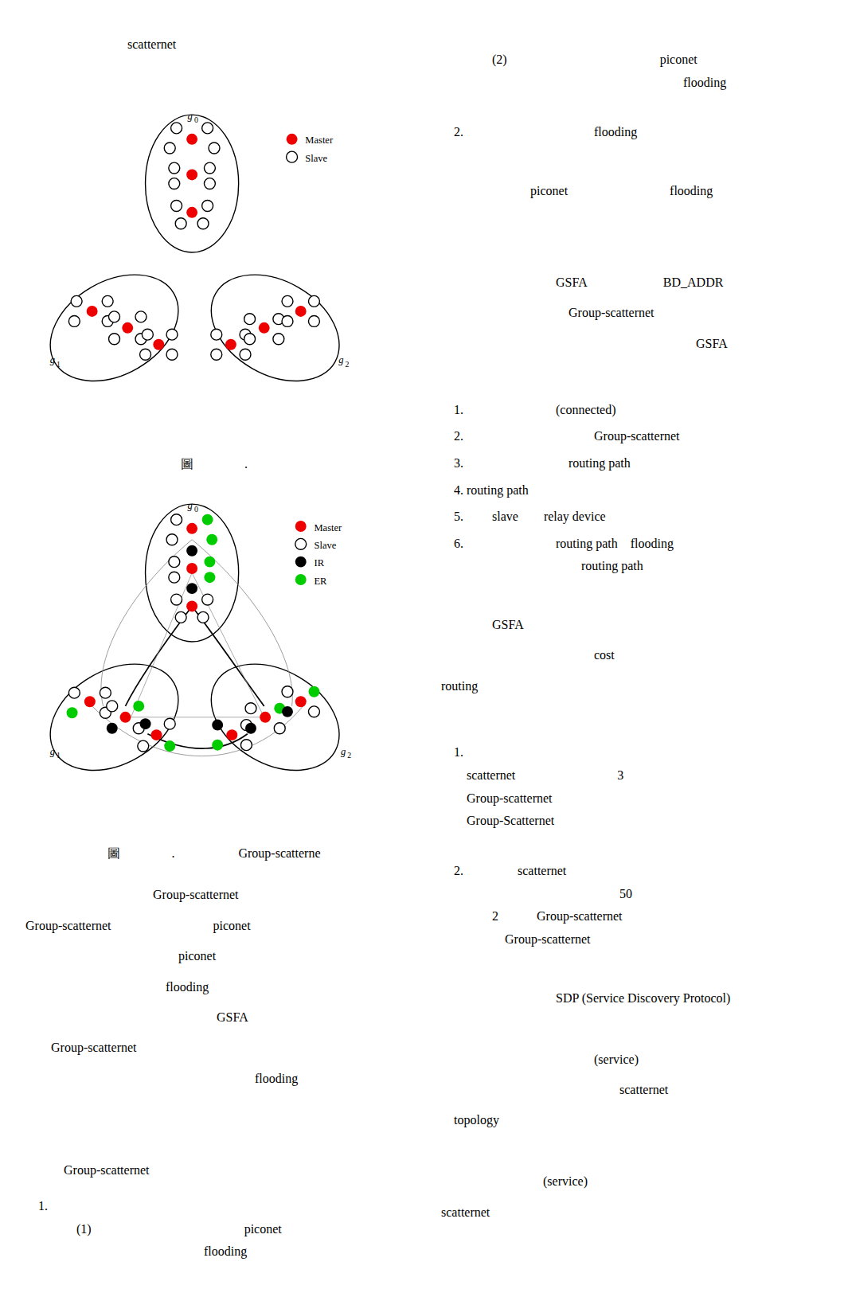scatternet　　　　　　　　　　　　　　　
　　　　　　　　　　　　　　　　　　　　
g 0 g 1 g 2 Master Slave
圖　　　　.　　　　　　　　　　　　　　　
g 0 g 1 g 2 Master Slave IR ER
圖　　　　.　　　　　Group-scatterne
　　　　　　　　Group-scatternet　　　　　　
Group-scatternet　　　　　　　　piconet　　　　　
　　　　　　　　　　　　piconet　　　　　　　　
　　　　　　　　　　　flooding　　　　　　　　　
　　　　　　　　　　　　　　　GSFA　　　　　
　　Group-scatternet　　　　　　　　　　　　　　
　　　　　　　　　　　　　　　　　　flooding　
　　　　　　　　　　　　　　　　　　　　　　　
　　
　Group-scatternet　　　　　　　　　
　　　　　　　　　　　　　
(1)　　　　　　　　　　　　piconet　　　　
　　　　　　　　　　flooding　　　　　
　　　　　　　　　　　　　　　　　　
(2)　　　　　　　　　　　　piconet　　　　
　　　　　　　　　　　　　　　flooding
　　　　　
　　　　　　　　　　flooding　　　　　　　
　　　
　　　　　　　piconet　　　　　　　　flooding　　　　　
　　　　　　　　　　　　　　　　　　
　　　　　　　　
　　　　　　　GSFA　　　　　　BD_ADDR
　　　　　　　　　　Group-scatternet　　　　　　
　　　　　　　　　　　　　　　　　　　　GSFA
　　　　　　　　　
　　　　　　　(connected)　　
　　　　　　　　　　Group-scatternet　
　　　　　　　　routing path　　
routing path　　　　
　　slave　　relay device　　　　　　　
　　　　　　　routing path　flooding　　　
　　　　　　　　　routing path　　　　　　
　　　　　
　　GSFA　　　　　　　　　　　　　　
　　　　　　　　　　　　cost　　　　　　　
routing　　　　　　　　　　　　　　　　　　　
　　　　　　　　　　　　　　　　　　
　　　　　　　　　　　　　　　　　
scatternet　　　　　　　　3　　　　
Group-scatternet　　　　　　　　　　
Group-Scatternet　　　　　　　　　　
　　　　　
　　　　scatternet　　　　　　　　　
　　　　　　　　　　　　50　　
　　2　　　Group-scatternet　　　
　　　Group-scatternet　　　　　
　　　　　
　　　　　　　SDP (Service Discovery Protocol)
　　　　　　　　　　　　　　　　　　　　　　　
　　　　　　　　　　　　(service)　　　　
　　　　　　　　　　　　　　scatternet
　topology　　　　　　　　　　　　　　　　
　　　　　　　　　　　　　　　　　　　　
　　　　　　(service)　　　　　　　　　　
scatternet